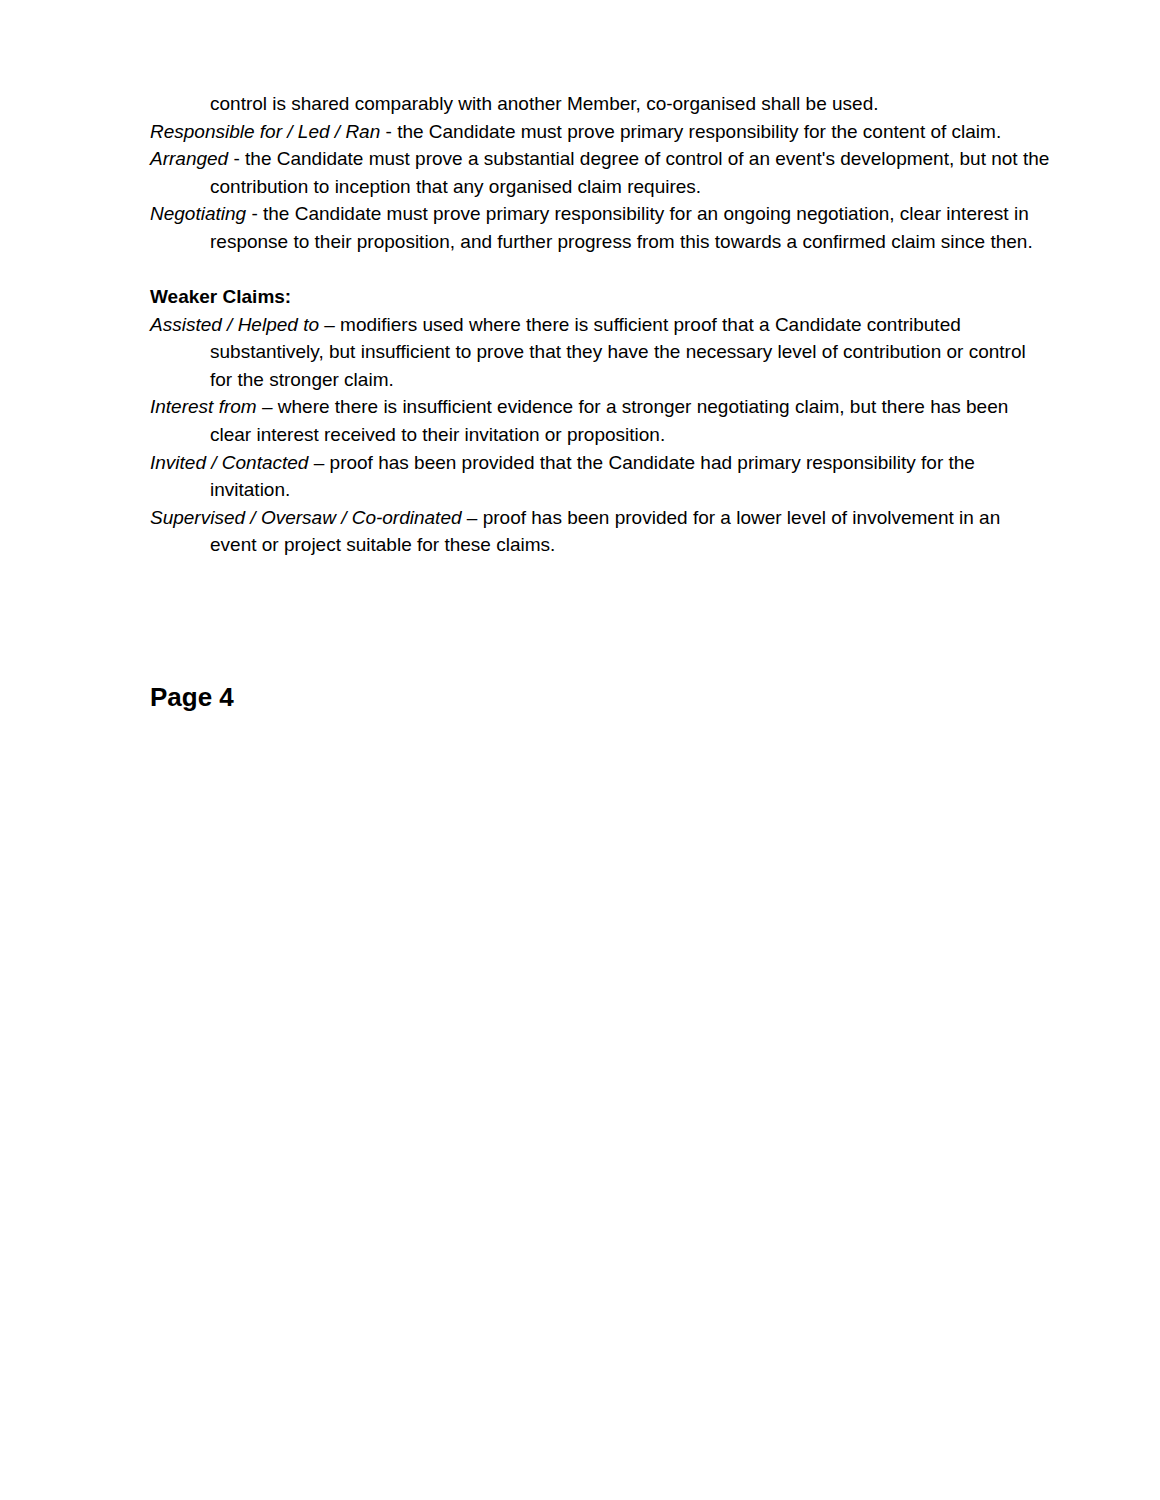control is shared comparably with another Member, co-organised shall be used.
Responsible for / Led / Ran
- the Candidate must prove primary responsibility for the content of claim.
Arranged
- the Candidate must prove a substantial degree of control of an event's development, but not the contribution to inception that any organised claim requires.
Negotiating
- the Candidate must prove primary responsibility for an ongoing negotiation, clear interest in response to their proposition, and further progress from this towards a confirmed claim since then.
Weaker Claims:
Assisted / Helped to
– modifiers used where there is sufficient proof that a Candidate contributed substantively, but insufficient to prove that they have the necessary level of contribution or control for the stronger claim.
Interest from
– where there is insufficient evidence for a stronger negotiating claim, but there has been clear interest received to their invitation or proposition.
Invited / Contacted
– proof has been provided that the Candidate had primary responsibility for the invitation.
Supervised / Oversaw / Co-ordinated
– proof has been provided for a lower level of involvement in an event or project suitable for these claims.
Page 4